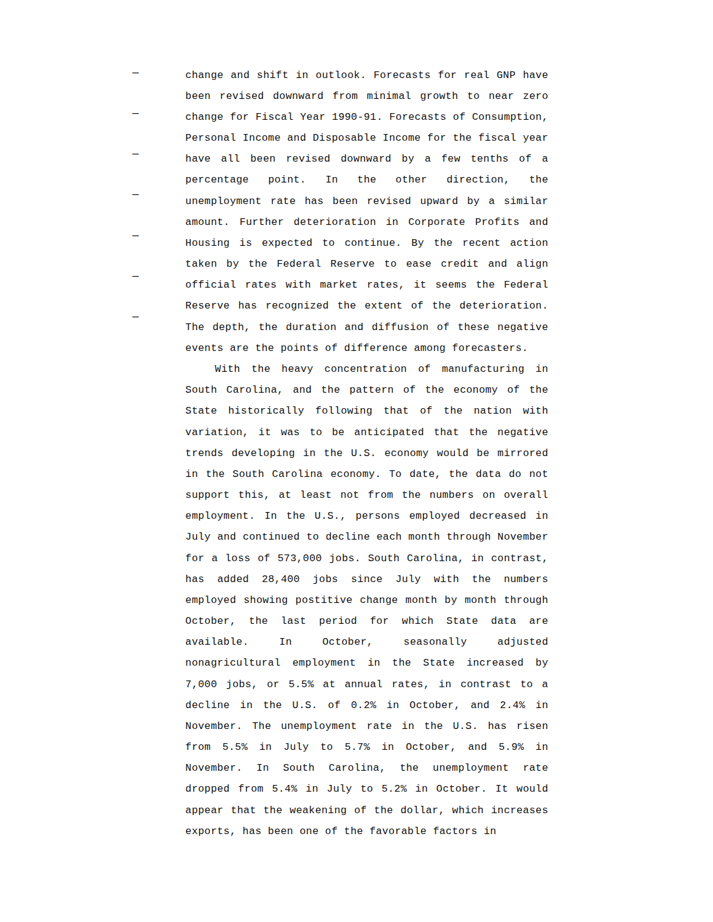— — — — — — —
change and shift in outlook. Forecasts for real GNP have been revised downward from minimal growth to near zero change for Fiscal Year 1990-91. Forecasts of Consumption, Personal Income and Disposable Income for the fiscal year have all been revised downward by a few tenths of a percentage point. In the other direction, the unemployment rate has been revised upward by a similar amount. Further deterioration in Corporate Profits and Housing is expected to continue. By the recent action taken by the Federal Reserve to ease credit and align official rates with market rates, it seems the Federal Reserve has recognized the extent of the deterioration. The depth, the duration and diffusion of these negative events are the points of difference among forecasters.
With the heavy concentration of manufacturing in South Carolina, and the pattern of the economy of the State historically following that of the nation with variation, it was to be anticipated that the negative trends developing in the U.S. economy would be mirrored in the South Carolina economy. To date, the data do not support this, at least not from the numbers on overall employment. In the U.S., persons employed decreased in July and continued to decline each month through November for a loss of 573,000 jobs. South Carolina, in contrast, has added 28,400 jobs since July with the numbers employed showing postitive change month by month through October, the last period for which State data are available. In October, seasonally adjusted nonagricultural employment in the State increased by 7,000 jobs, or 5.5% at annual rates, in contrast to a decline in the U.S. of 0.2% in October, and 2.4% in November. The unemployment rate in the U.S. has risen from 5.5% in July to 5.7% in October, and 5.9% in November. In South Carolina, the unemployment rate dropped from 5.4% in July to 5.2% in October. It would appear that the weakening of the dollar, which increases exports, has been one of the favorable factors in